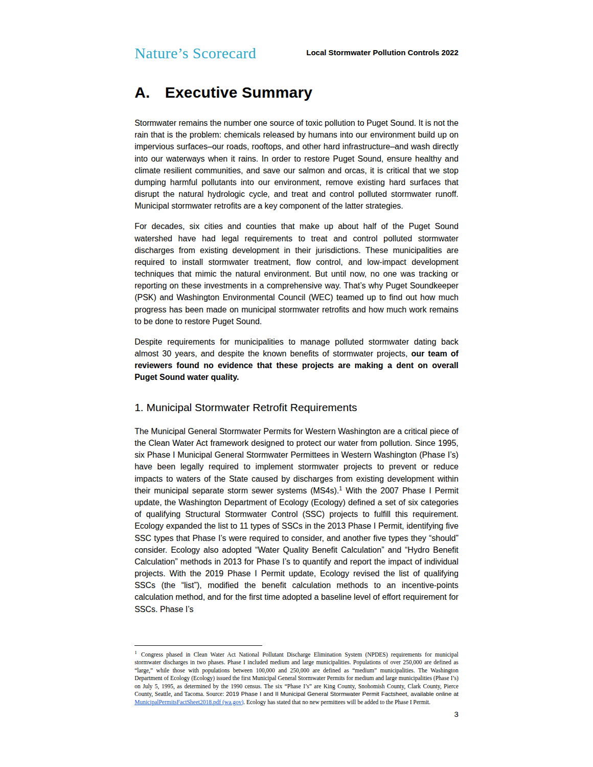Nature’s Scorecard
Local Stormwater Pollution Controls 2022
A. Executive Summary
Stormwater remains the number one source of toxic pollution to Puget Sound. It is not the rain that is the problem: chemicals released by humans into our environment build up on impervious surfaces–our roads, rooftops, and other hard infrastructure–and wash directly into our waterways when it rains. In order to restore Puget Sound, ensure healthy and climate resilient communities, and save our salmon and orcas, it is critical that we stop dumping harmful pollutants into our environment, remove existing hard surfaces that disrupt the natural hydrologic cycle, and treat and control polluted stormwater runoff. Municipal stormwater retrofits are a key component of the latter strategies.
For decades, six cities and counties that make up about half of the Puget Sound watershed have had legal requirements to treat and control polluted stormwater discharges from existing development in their jurisdictions. These municipalities are required to install stormwater treatment, flow control, and low-impact development techniques that mimic the natural environment. But until now, no one was tracking or reporting on these investments in a comprehensive way. That’s why Puget Soundkeeper (PSK) and Washington Environmental Council (WEC) teamed up to find out how much progress has been made on municipal stormwater retrofits and how much work remains to be done to restore Puget Sound.
Despite requirements for municipalities to manage polluted stormwater dating back almost 30 years, and despite the known benefits of stormwater projects, our team of reviewers found no evidence that these projects are making a dent on overall Puget Sound water quality.
1. Municipal Stormwater Retrofit Requirements
The Municipal General Stormwater Permits for Western Washington are a critical piece of the Clean Water Act framework designed to protect our water from pollution. Since 1995, six Phase I Municipal General Stormwater Permittees in Western Washington (Phase I’s) have been legally required to implement stormwater projects to prevent or reduce impacts to waters of the State caused by discharges from existing development within their municipal separate storm sewer systems (MS4s).1 With the 2007 Phase I Permit update, the Washington Department of Ecology (Ecology) defined a set of six categories of qualifying Structural Stormwater Control (SSC) projects to fulfill this requirement. Ecology expanded the list to 11 types of SSCs in the 2013 Phase I Permit, identifying five SSC types that Phase I’s were required to consider, and another five types they “should” consider. Ecology also adopted “Water Quality Benefit Calculation” and “Hydro Benefit Calculation” methods in 2013 for Phase I’s to quantify and report the impact of individual projects. With the 2019 Phase I Permit update, Ecology revised the list of qualifying SSCs (the “list”), modified the benefit calculation methods to an incentive-points calculation method, and for the first time adopted a baseline level of effort requirement for SSCs. Phase I’s
1 Congress phased in Clean Water Act National Pollutant Discharge Elimination System (NPDES) requirements for municipal stormwater discharges in two phases. Phase I included medium and large municipalities. Populations of over 250,000 are defined as “large,” while those with populations between 100,000 and 250,000 are defined as “medium” municipalities. The Washington Department of Ecology (Ecology) issued the first Municipal General Stormwater Permits for medium and large municipalities (Phase I’s) on July 5, 1995, as determined by the 1990 census. The six “Phase I’s” are King County, Snohomish County, Clark County, Pierce County, Seattle, and Tacoma. Source: 2019 Phase I and II Municipal General Stormwater Permit Factsheet, available online at MunicipalPermitsFactSheet2018.pdf (wa.gov). Ecology has stated that no new permittees will be added to the Phase I Permit.
3